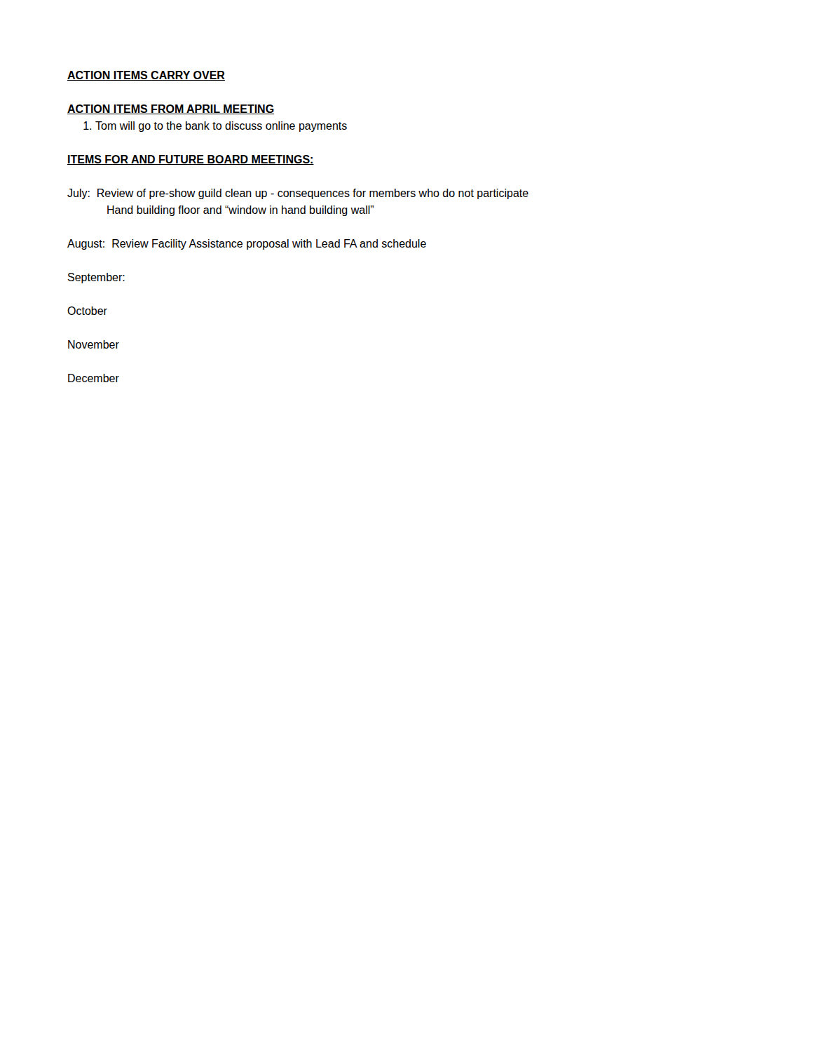ACTION ITEMS CARRY OVER
ACTION ITEMS FROM APRIL MEETING
Tom will go to the bank to discuss online payments
ITEMS FOR AND FUTURE BOARD MEETINGS:
July: Review of pre-show guild clean up - consequences for members who do not participate
Hand building floor and “window in hand building wall”
August: Review Facility Assistance proposal with Lead FA and schedule
September:
October
November
December